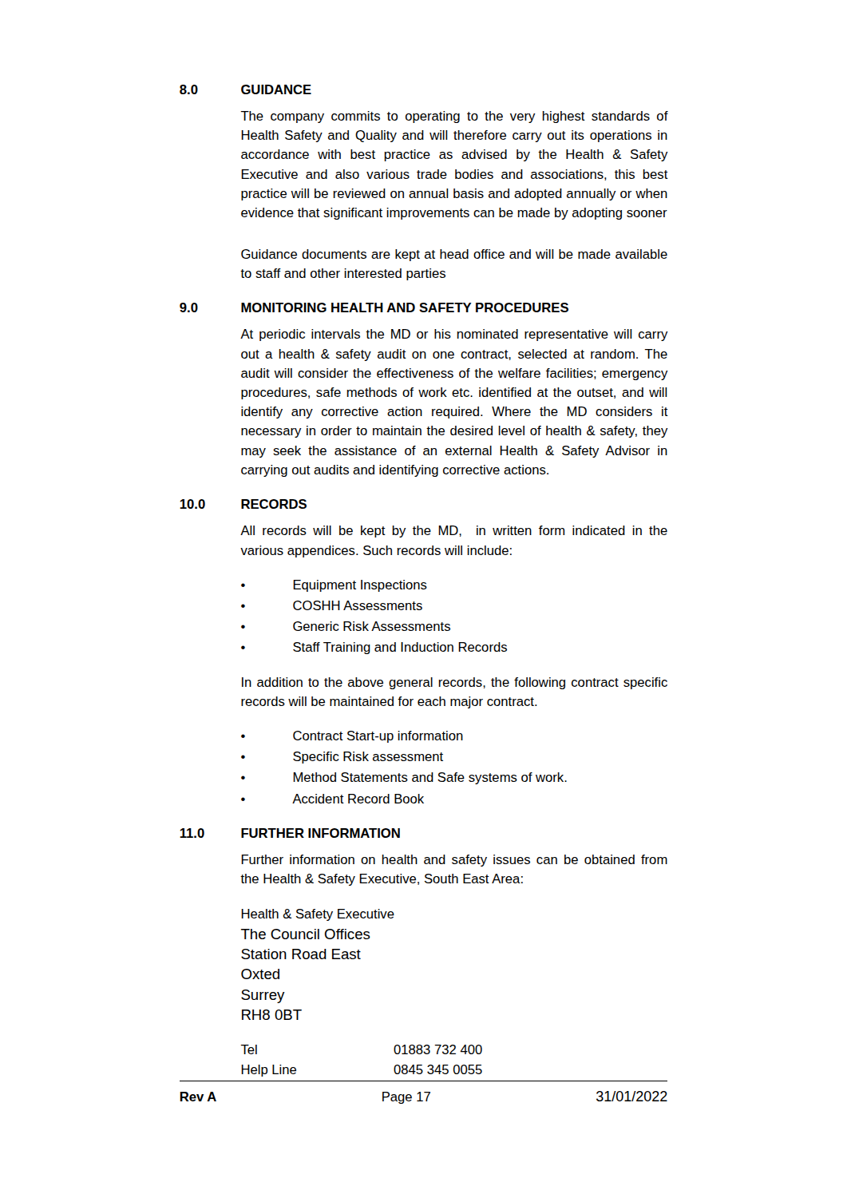8.0 GUIDANCE
The company commits to operating to the very highest standards of Health Safety and Quality and will therefore carry out its operations in accordance with best practice as advised by the Health & Safety Executive and also various trade bodies and associations, this best practice will be reviewed on annual basis and adopted annually or when evidence that significant improvements can be made by adopting sooner
Guidance documents are kept at head office and will be made available to staff and other interested parties
9.0 MONITORING HEALTH AND SAFETY PROCEDURES
At periodic intervals the MD or his nominated representative will carry out a health & safety audit on one contract, selected at random. The audit will consider the effectiveness of the welfare facilities; emergency procedures, safe methods of work etc. identified at the outset, and will identify any corrective action required. Where the MD considers it necessary in order to maintain the desired level of health & safety, they may seek the assistance of an external Health & Safety Advisor in carrying out audits and identifying corrective actions.
10.0 RECORDS
All records will be kept by the MD, in written form indicated in the various appendices. Such records will include:
•Equipment Inspections
•COSHH Assessments
•Generic Risk Assessments
•Staff Training and Induction Records
In addition to the above general records, the following contract specific records will be maintained for each major contract.
•Contract Start-up information
•Specific Risk assessment
•Method Statements and Safe systems of work.
•Accident Record Book
11.0 FURTHER INFORMATION
Further information on health and safety issues can be obtained from the Health & Safety Executive, South East Area:
Health & Safety Executive
The Council Offices
Station Road East
Oxted
Surrey
RH8 0BT
| Tel | 01883 732 400 |
| Help Line | 0845 345 0055 |
Rev A Page 17 31/01/2022